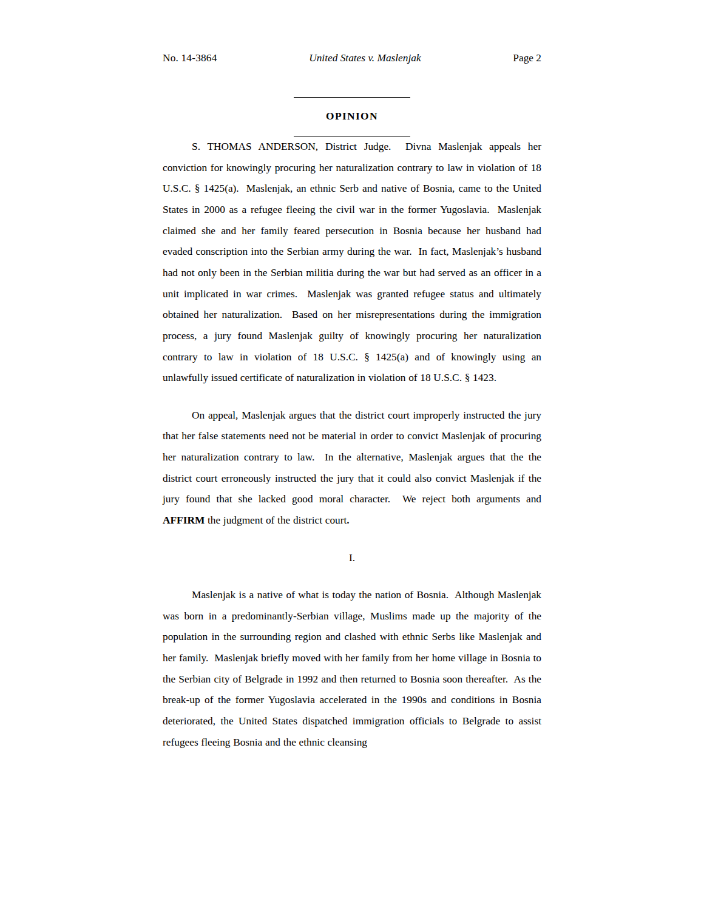No. 14-3864
United States v. Maslenjak
Page 2
OPINION
S. THOMAS ANDERSON, District Judge. Divna Maslenjak appeals her conviction for knowingly procuring her naturalization contrary to law in violation of 18 U.S.C. § 1425(a). Maslenjak, an ethnic Serb and native of Bosnia, came to the United States in 2000 as a refugee fleeing the civil war in the former Yugoslavia. Maslenjak claimed she and her family feared persecution in Bosnia because her husband had evaded conscription into the Serbian army during the war. In fact, Maslenjak’s husband had not only been in the Serbian militia during the war but had served as an officer in a unit implicated in war crimes. Maslenjak was granted refugee status and ultimately obtained her naturalization. Based on her misrepresentations during the immigration process, a jury found Maslenjak guilty of knowingly procuring her naturalization contrary to law in violation of 18 U.S.C. § 1425(a) and of knowingly using an unlawfully issued certificate of naturalization in violation of 18 U.S.C. § 1423.
On appeal, Maslenjak argues that the district court improperly instructed the jury that her false statements need not be material in order to convict Maslenjak of procuring her naturalization contrary to law. In the alternative, Maslenjak argues that the the district court erroneously instructed the jury that it could also convict Maslenjak if the jury found that she lacked good moral character. We reject both arguments and AFFIRM the judgment of the district court.
I.
Maslenjak is a native of what is today the nation of Bosnia. Although Maslenjak was born in a predominantly-Serbian village, Muslims made up the majority of the population in the surrounding region and clashed with ethnic Serbs like Maslenjak and her family. Maslenjak briefly moved with her family from her home village in Bosnia to the Serbian city of Belgrade in 1992 and then returned to Bosnia soon thereafter. As the break-up of the former Yugoslavia accelerated in the 1990s and conditions in Bosnia deteriorated, the United States dispatched immigration officials to Belgrade to assist refugees fleeing Bosnia and the ethnic cleansing